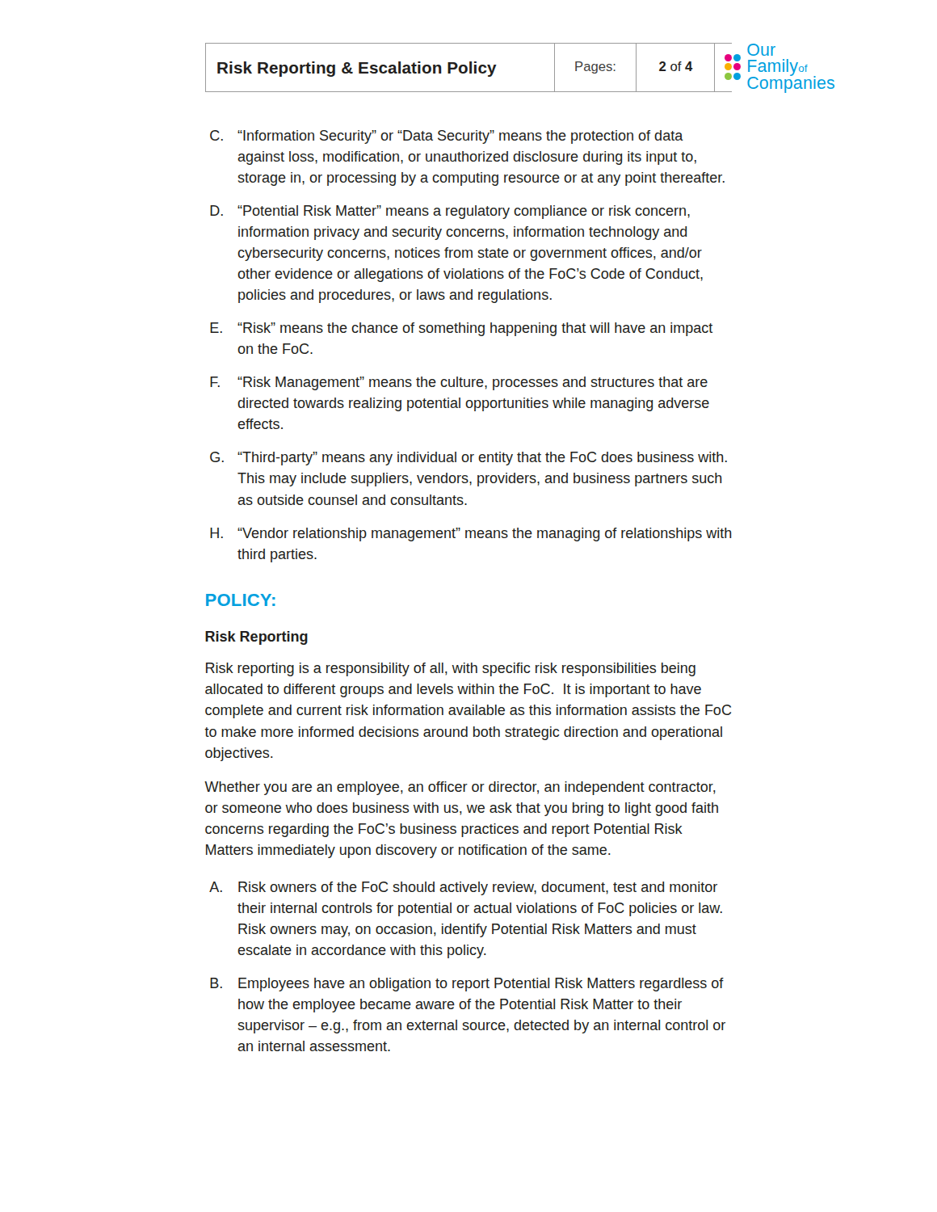Risk Reporting & Escalation Policy
Pages:
2 of 4
Our Familyof
Companies
C.“Information Security” or “Data Security” means the protection of data against loss, modification, or unauthorized disclosure during its input to, storage in, or processing by a computing resource or at any point thereafter.
D.“Potential Risk Matter” means a regulatory compliance or risk concern, information privacy and security concerns, information technology and cybersecurity concerns, notices from state or government offices, and/or other evidence or allegations of violations of the FoC’s Code of Conduct, policies and procedures, or laws and regulations.
E.“Risk” means the chance of something happening that will have an impact on the FoC.
F.“Risk Management” means the culture, processes and structures that are directed towards realizing potential opportunities while managing adverse effects.
G.“Third-party” means any individual or entity that the FoC does business with. This may include suppliers, vendors, providers, and business partners such as outside counsel and consultants.
H.“Vendor relationship management” means the managing of relationships with third parties.
POLICY:
Risk Reporting
Risk reporting is a responsibility of all, with specific risk responsibilities being allocated to different groups and levels within the FoC. It is important to have complete and current risk information available as this information assists the FoC to make more informed decisions around both strategic direction and operational objectives.
Whether you are an employee, an officer or director, an independent contractor, or someone who does business with us, we ask that you bring to light good faith concerns regarding the FoC’s business practices and report Potential Risk Matters immediately upon discovery or notification of the same.
A. Risk owners of the FoC should actively review, document, test and monitor their internal controls for potential or actual violations of FoC policies or law. Risk owners may, on occasion, identify Potential Risk Matters and must escalate in accordance with this policy.
B. Employees have an obligation to report Potential Risk Matters regardless of how the employee became aware of the Potential Risk Matter to their supervisor – e.g., from an external source, detected by an internal control or an internal assessment.